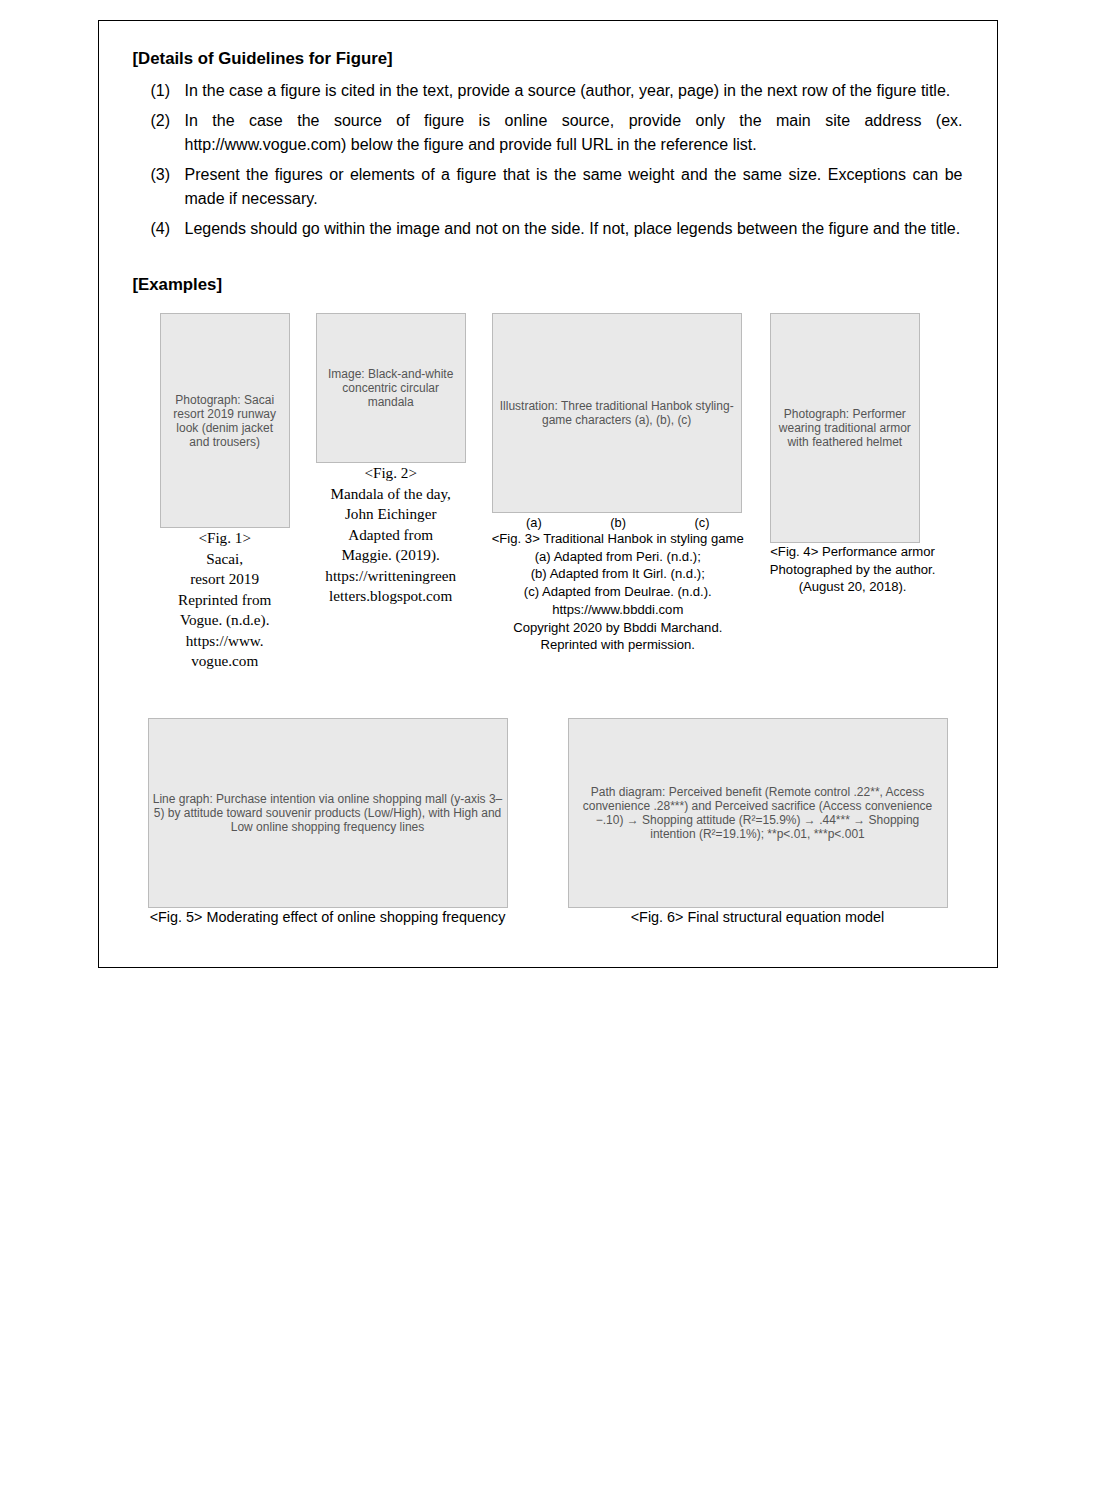[Details of Guidelines for Figure]
In the case a figure is cited in the text, provide a source (author, year, page) in the next row of the figure title.
In the case the source of figure is online source, provide only the main site address (ex. http://www.vogue.com) below the figure and provide full URL in the reference list.
Present the figures or elements of a figure that is the same weight and the same size. Exceptions can be made if necessary.
Legends should go within the image and not on the side. If not, place legends between the figure and the title.
[Examples]
Photograph: Sacai resort 2019 runway look (denim jacket and trousers)
<Fig. 1>
Sacai,
resort 2019
Reprinted from
Vogue. (n.d.e).
https://www.
vogue.com
Image: Black-and-white concentric circular mandala
<Fig. 2>
Mandala of the day,
John Eichinger
Adapted from
Maggie. (2019).
https://writteningreen
letters.blogspot.com
Illustration: Three traditional Hanbok styling-game characters (a), (b), (c)
(a)(b)(c)
<Fig. 3> Traditional Hanbok in styling game
(a) Adapted from Peri. (n.d.);
(b) Adapted from It Girl. (n.d.);
(c) Adapted from Deulrae. (n.d.).
https://www.bbddi.com
Copyright 2020 by Bbddi Marchand.
Reprinted with permission.
Photograph: Performer wearing traditional armor with feathered helmet
<Fig. 4> Performance armor
Photographed by the author.
(August 20, 2018).
Line graph: Purchase intention via online shopping mall (y-axis 3–5) by attitude toward souvenir products (Low/High), with High and Low online shopping frequency lines
<Fig. 5> Moderating effect of online shopping frequency
Path diagram: Perceived benefit (Remote control .22**, Access convenience .28***) and Perceived sacrifice (Access convenience −.10) → Shopping attitude (R²=15.9%) → .44*** → Shopping intention (R²=19.1%); **p<.01, ***p<.001
<Fig. 6> Final structural equation model